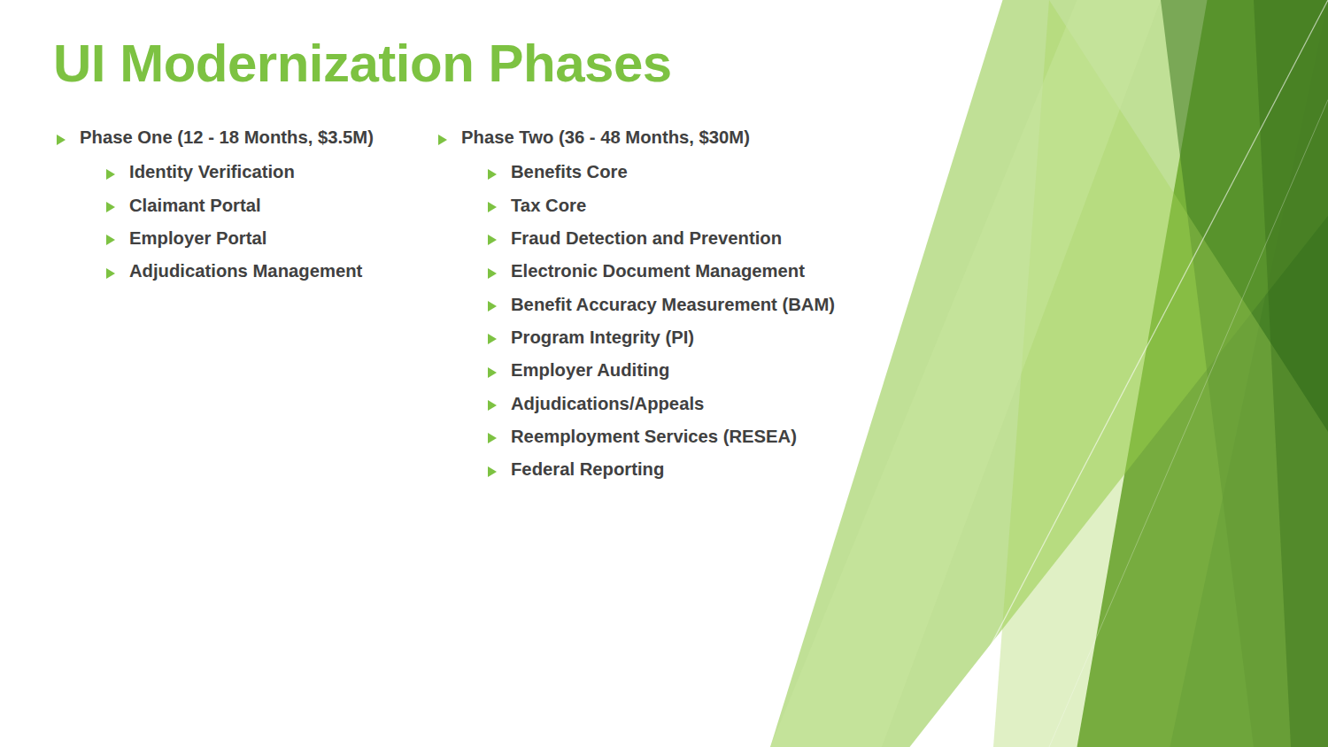UI Modernization Phases
Phase One (12 - 18 Months, $3.5M)
Identity Verification
Claimant Portal
Employer Portal
Adjudications Management
Phase Two (36 - 48 Months, $30M)
Benefits Core
Tax Core
Fraud Detection and Prevention
Electronic Document Management
Benefit Accuracy Measurement (BAM)
Program Integrity (PI)
Employer Auditing
Adjudications/Appeals
Reemployment Services (RESEA)
Federal Reporting